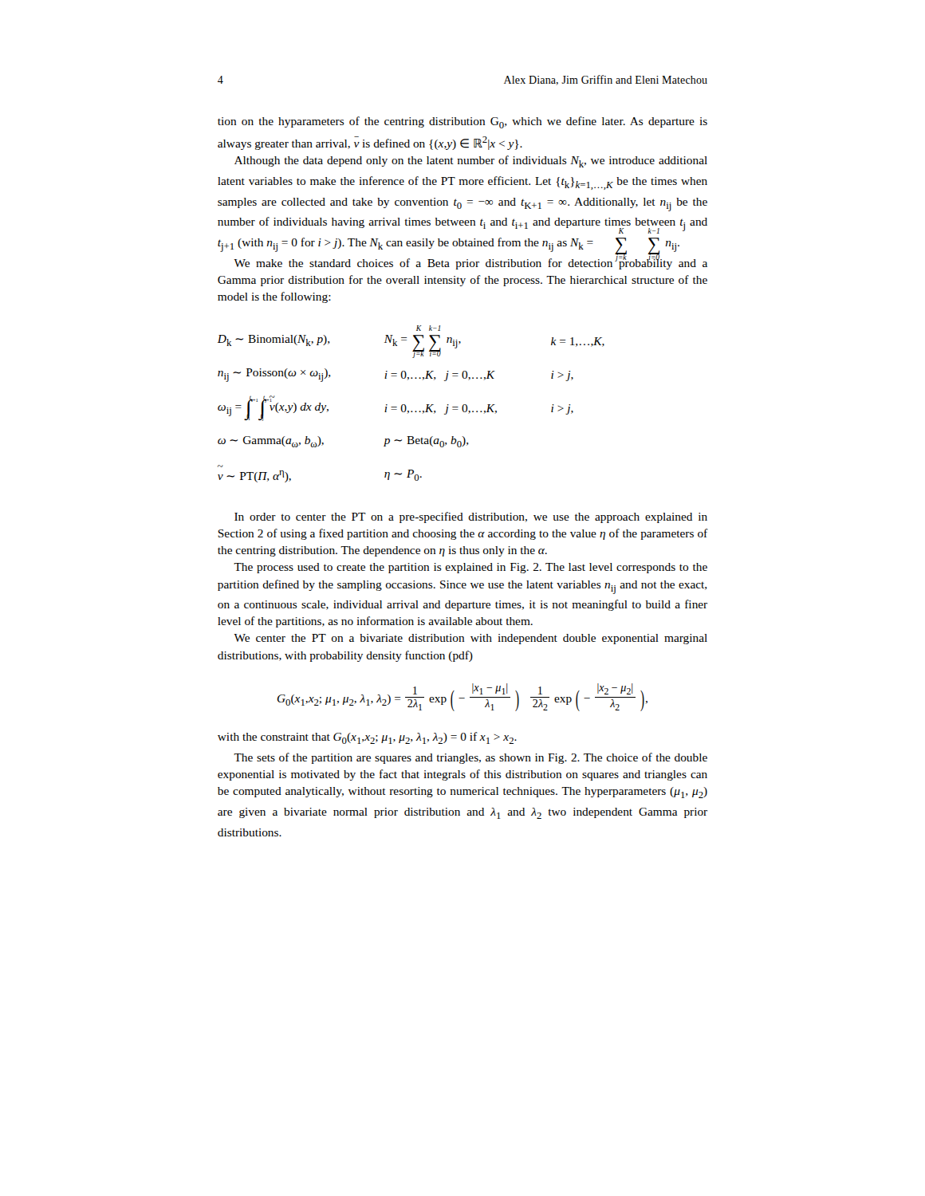4 Alex Diana, Jim Griffin and Eleni Matechou
tion on the hyparameters of the centring distribution G0, which we define later. As departure is always greater than arrival, ν is defined on {(x,y) ∈ ℝ2|x < y}.
Although the data depend only on the latent number of individuals Nk, we introduce additional latent variables to make the inference of the PT more efficient. Let {tk}k=1,…,K be the times when samples are collected and take by convention t0 = −∞ and tK+1 = ∞. Additionally, let nij be the number of individuals having arrival times between ti and ti+1 and departure times between tj and tj+1 (with nij = 0 for i > j). The Nk can easily be obtained from the nij as Nk = K∑j=k k−1∑i=0 nij.
We make the standard choices of a Beta prior distribution for detection probability and a Gamma prior distribution for the overall intensity of the process. The hierarchical structure of the model is the following:
| D k ∼ Binomial ( N k , p ), | N k = K ∑ j=k k−1 ∑ i=0 n ij , | k = 1,…, K , |
| n ij ∼ Poisson ( ω × ω ij ), | i = 0,…, K , j = 0,…, K | i > j , |
| ω ij = t i+1 ∫ t i t j+1 ∫ t j ν ( x , y ) dx dy , | i = 0,…, K , j = 0,…, K , | i > j , |
| ω ∼ Gamma ( a ω , b ω ), | p ∼ Beta ( a 0 , b 0 ), | |
| ν ∼ PT ( Π , α η ), | η ∼ P 0 . | |
In order to center the PT on a pre-specified distribution, we use the approach explained in Section 2 of using a fixed partition and choosing the α according to the value η of the parameters of the centring distribution. The dependence on η is thus only in the α.
The process used to create the partition is explained in Fig. 2. The last level corresponds to the partition defined by the sampling occasions. Since we use the latent variables nij and not the exact, on a continuous scale, individual arrival and departure times, it is not meaningful to build a finer level of the partitions, as no information is available about them.
We center the PT on a bivariate distribution with independent double exponential marginal distributions, with probability density function (pdf)
G0(x1,x2; μ1, μ2, λ1, λ2) = 12λ1 exp ( − |x1 − μ1|λ1 ) 12λ2 exp ( − |x2 − μ2|λ2 ),
with the constraint that G0(x1,x2; μ1, μ2, λ1, λ2) = 0 if x1 > x2.
The sets of the partition are squares and triangles, as shown in Fig. 2. The choice of the double exponential is motivated by the fact that integrals of this distribution on squares and triangles can be computed analytically, without resorting to numerical techniques. The hyperparameters (μ1, μ2) are given a bivariate normal prior distribution and λ1 and λ2 two independent Gamma prior distributions.